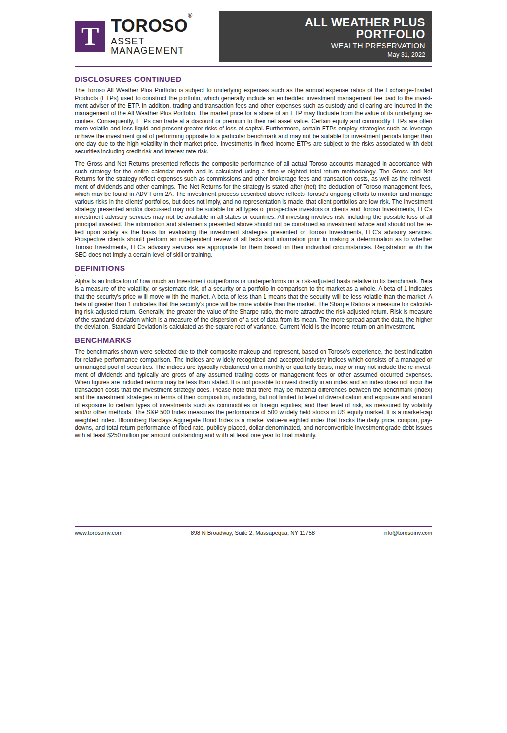T
TOROSO®
ASSET MANAGEMENT
ALL WEATHER PLUS PORTFOLIO
WEALTH PRESERVATION
May 31, 2022
DISCLOSURES CONTINUED
The Toroso All Weather Plus Portfolio is subject to underlying expenses such as the annual expense ratios of the Exchange-Traded Products (ETPs) used to construct the portfolio, which generally include an embedded investment management fee paid to the investment adviser of the ETP. In addition, trading and transaction fees and other expenses such as custody and cl earing are incurred in the management of the All Weather Plus Portfolio. The market price for a share of an ETP may fluctuate from the value of its underlying securities. Consequently, ETPs can trade at a discount or premium to their net asset value. Certain equity and commodity ETPs are often more volatile and less liquid and present greater risks of loss of capital. Furthermore, certain ETPs employ strategies such as leverage or have the investment goal of performing opposite to a particular benchmark and may not be suitable for investment periods longer than one day due to the high volatility in their market price. Investments in fixed income ETPs are subject to the risks associated w ith debt securities including credit risk and interest rate risk.
The Gross and Net Returns presented reflects the composite performance of all actual Toroso accounts managed in accordance with such strategy for the entire calendar month and is calculated using a time-w eighted total return methodology. The Gross and Net Returns for the strategy reflect expenses such as commissions and other brokerage fees and transaction costs, as well as the reinvestment of dividends and other earnings. The Net Returns for the strategy is stated after (net) the deduction of Toroso management fees, which may be found in ADV Form 2A. The investment process described above reflects Toroso's ongoing efforts to monitor and manage various risks in the clients' portfolios, but does not imply, and no representation is made, that client portfolios are low risk. The investment strategy presented and/or discussed may not be suitable for all types of prospective investors or clients and Toroso Investments, LLC's investment advisory services may not be available in all states or countries. All investing involves risk, including the possible loss of all principal invested. The information and statements presented above should not be construed as investment advice and should not be relied upon solely as the basis for evaluating the investment strategies presented or Toroso Investments, LLC's advisory services. Prospective clients should perform an independent review of all facts and information prior to making a determination as to whether Toroso Investments, LLC's advisory services are appropriate for them based on their individual circumstances. Registration w ith the SEC does not imply a certain level of skill or training.
DEFINITIONS
'
Alpha is an indication of how much an investment outperforms or underperforms on a risk-adjusted basis relative to its benchmark. Beta is a measure of the volatility, or systematic risk, of a security or a portfolio in comparison to the market as a whole. A beta of 1 indicates that the security's price w ill move w ith the market. A beta of less than 1 means that the security will be less volatile than the market. A beta of greater than 1 indicates that the security's price will be more volatile than the market. The Sharpe Ratio is a measure for calculating risk-adjusted return. Generally, the greater the value of the Sharpe ratio, the more attractive the risk-adjusted return. Risk is measure of the standard deviation which is a measure of the dispersion of a set of data from its mean. The more spread apart the data, the higher the deviation. Standard Deviation is calculated as the square root of variance. Current Yield is the income return on an investment.
BENCHMARKS
The benchmarks shown were selected due to their composite makeup and represent, based on Toroso's experience, the best indication for relative performance comparison. The indices are w idely recognized and accepted industry indices which consists of a managed or unmanaged pool of securities. The indices are typically rebalanced on a monthly or quarterly basis, may or may not include the re-investment of dividends and typically are gross of any assumed trading costs or management fees or other assumed occurred expenses. When figures are included returns may be less than stated. It is not possible to invest directly in an index and an index does not incur the transaction costs that the investment strategy does. Please note that there may be material differences between the benchmark (index) and the investment strategies in terms of their composition, including, but not limited to level of diversification and exposure and amount of exposure to certain types of investments such as commodities or foreign equities; and their level of risk, as measured by volatility and/or other methods. The S&P 500 Index measures the performance of 500 w idely held stocks in US equity market. It is a market-cap weighted index. Bloomberg Barclays Aggregate Bond Index is a market value-w eighted index that tracks the daily price, coupon, pay-downs, and total return performance of fixed-rate, publicly placed, dollar-denominated, and nonconvertible investment grade debt issues with at least $250 million par amount outstanding and w ith at least one year to final maturity.
www.torosoinv.com
898 N Broadway, Suite 2, Massapequa, NY 11758
info@torosoinv.com